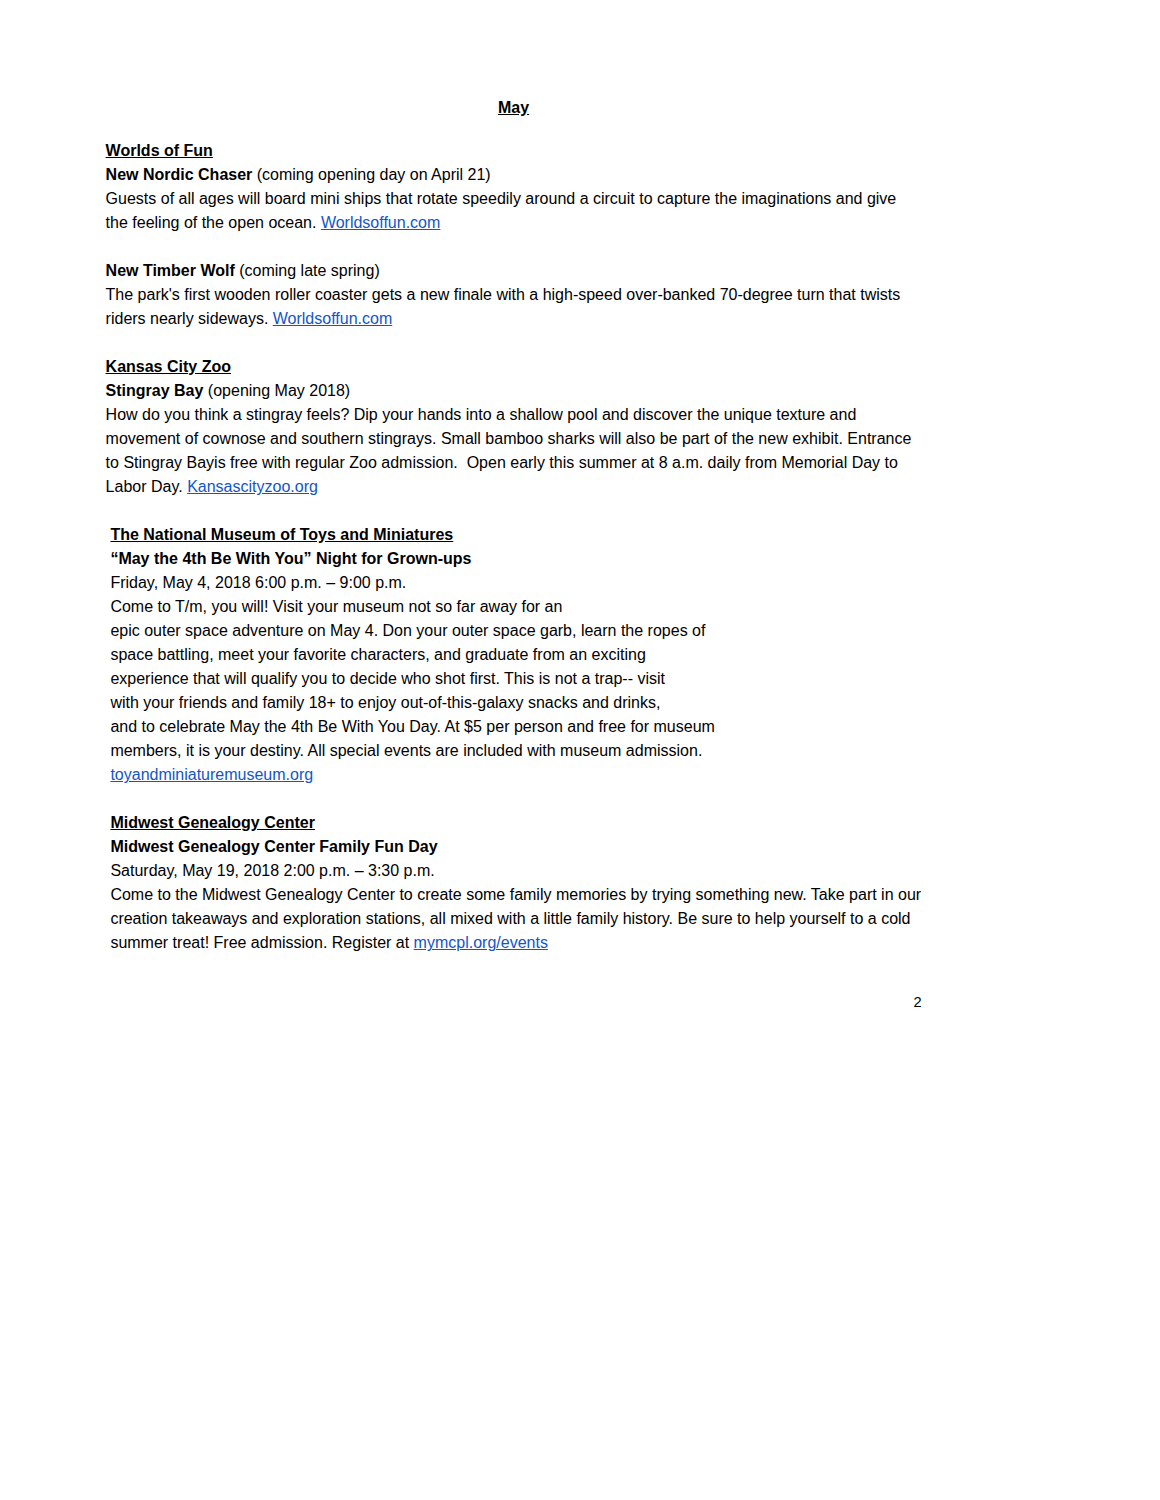May
Worlds of Fun
New Nordic Chaser (coming opening day on April 21)
Guests of all ages will board mini ships that rotate speedily around a circuit to capture the imaginations and give the feeling of the open ocean. Worldsoffun.com
New Timber Wolf (coming late spring)
The park's first wooden roller coaster gets a new finale with a high-speed over-banked 70-degree turn that twists riders nearly sideways. Worldsoffun.com
Kansas City Zoo
Stingray Bay (opening May 2018)
How do you think a stingray feels? Dip your hands into a shallow pool and discover the unique texture and movement of cownose and southern stingrays. Small bamboo sharks will also be part of the new exhibit. Entrance to Stingray Bayis free with regular Zoo admission. Open early this summer at 8 a.m. daily from Memorial Day to Labor Day. Kansascityzoo.org
The National Museum of Toys and Miniatures
“May the 4th Be With You” Night for Grown-ups
Friday, May 4, 2018 6:00 p.m. – 9:00 p.m.
Come to T/m, you will! Visit your museum not so far away for an
epic outer space adventure on May 4. Don your outer space garb, learn the ropes of
space battling, meet your favorite characters, and graduate from an exciting
experience that will qualify you to decide who shot first. This is not a trap-- visit
with your friends and family 18+ to enjoy out-of-this-galaxy snacks and drinks,
and to celebrate May the 4th Be With You Day. At $5 per person and free for museum
members, it is your destiny. All special events are included with museum admission.
toyandminiaturemuseum.org
Midwest Genealogy Center
Midwest Genealogy Center Family Fun Day
Saturday, May 19, 2018 2:00 p.m. – 3:30 p.m.
Come to the Midwest Genealogy Center to create some family memories by trying something new. Take part in our creation takeaways and exploration stations, all mixed with a little family history. Be sure to help yourself to a cold summer treat! Free admission. Register at mymcpl.org/events
2